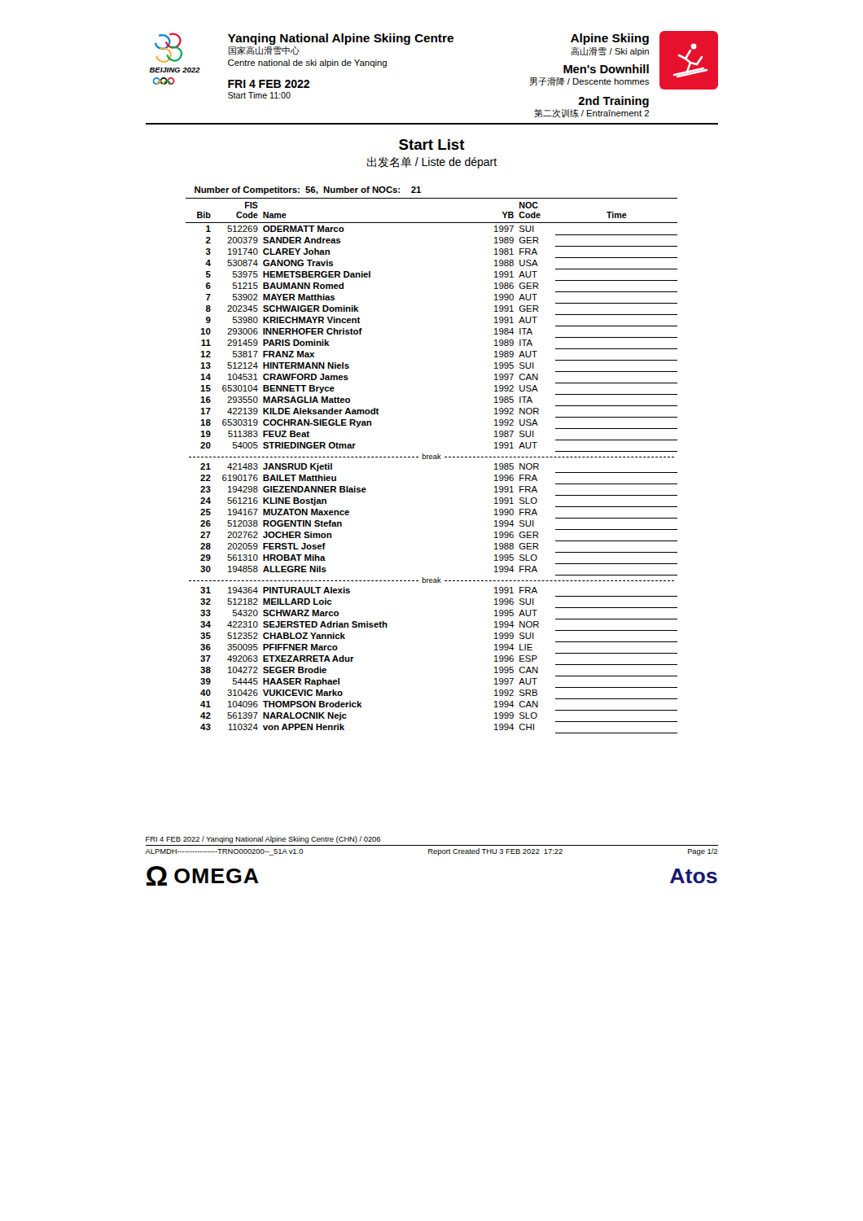BEIJING 2022
Yanqing National Alpine Skiing Centre
国家高山滑雪中心
Centre national de ski alpin de Yanqing
FRI 4 FEB 2022
Start Time 11:00
Alpine Skiing
高山滑雪 / Ski alpin
Men's Downhill
男子滑降 / Descente hommes
2nd Training
第二次训练 / Entraînement 2
Start List
出发名单 / Liste de départ
Number of Competitors: 56, Number of NOCs: 21
| Bib | FIS Code | Name | YB | NOC Code | Time |
| --- | --- | --- | --- | --- | --- |
| 1 | 512269 | ODERMATT Marco | 1997 | SUI | |
| 2 | 200379 | SANDER Andreas | 1989 | GER | |
| 3 | 191740 | CLAREY Johan | 1981 | FRA | |
| 4 | 530874 | GANONG Travis | 1988 | USA | |
| 5 | 53975 | HEMETSBERGER Daniel | 1991 | AUT | |
| 6 | 51215 | BAUMANN Romed | 1986 | GER | |
| 7 | 53902 | MAYER Matthias | 1990 | AUT | |
| 8 | 202345 | SCHWAIGER Dominik | 1991 | GER | |
| 9 | 53980 | KRIECHMAYR Vincent | 1991 | AUT | |
| 10 | 293006 | INNERHOFER Christof | 1984 | ITA | |
| 11 | 291459 | PARIS Dominik | 1989 | ITA | |
| 12 | 53817 | FRANZ Max | 1989 | AUT | |
| 13 | 512124 | HINTERMANN Niels | 1995 | SUI | |
| 14 | 104531 | CRAWFORD James | 1997 | CAN | |
| 15 | 6530104 | BENNETT Bryce | 1992 | USA | |
| 16 | 293550 | MARSAGLIA Matteo | 1985 | ITA | |
| 17 | 422139 | KILDE Aleksander Aamodt | 1992 | NOR | |
| 18 | 6530319 | COCHRAN-SIEGLE Ryan | 1992 | USA | |
| 19 | 511383 | FEUZ Beat | 1987 | SUI | |
| 20 | 54005 | STRIEDINGER Otmar | 1991 | AUT | |
| break |
| 21 | 421483 | JANSRUD Kjetil | 1985 | NOR | |
| 22 | 6190176 | BAILET Matthieu | 1996 | FRA | |
| 23 | 194298 | GIEZENDANNER Blaise | 1991 | FRA | |
| 24 | 561216 | KLINE Bostjan | 1991 | SLO | |
| 25 | 194167 | MUZATON Maxence | 1990 | FRA | |
| 26 | 512038 | ROGENTIN Stefan | 1994 | SUI | |
| 27 | 202762 | JOCHER Simon | 1996 | GER | |
| 28 | 202059 | FERSTL Josef | 1988 | GER | |
| 29 | 561310 | HROBAT Miha | 1995 | SLO | |
| 30 | 194858 | ALLEGRE Nils | 1994 | FRA | |
| break |
| 31 | 194364 | PINTURAULT Alexis | 1991 | FRA | |
| 32 | 512182 | MEILLARD Loic | 1996 | SUI | |
| 33 | 54320 | SCHWARZ Marco | 1995 | AUT | |
| 34 | 422310 | SEJERSTED Adrian Smiseth | 1994 | NOR | |
| 35 | 512352 | CHABLOZ Yannick | 1999 | SUI | |
| 36 | 350095 | PFIFFNER Marco | 1994 | LIE | |
| 37 | 492063 | ETXEZARRETA Adur | 1996 | ESP | |
| 38 | 104272 | SEGER Brodie | 1995 | CAN | |
| 39 | 54445 | HAASER Raphael | 1997 | AUT | |
| 40 | 310426 | VUKICEVIC Marko | 1992 | SRB | |
| 41 | 104096 | THOMPSON Broderick | 1994 | CAN | |
| 42 | 561397 | NARALOCNIK Nejc | 1999 | SLO | |
| 43 | 110324 | von APPEN Henrik | 1994 | CHI | |
FRI 4 FEB 2022 / Yanqing National Alpine Skiing Centre (CHN) / 0206
ALPMDH----------------TRNO000200--_51A v1.0 Report Created THU 3 FEB 2022 17:22 Page 1/2
ΩOMEGA
Atos